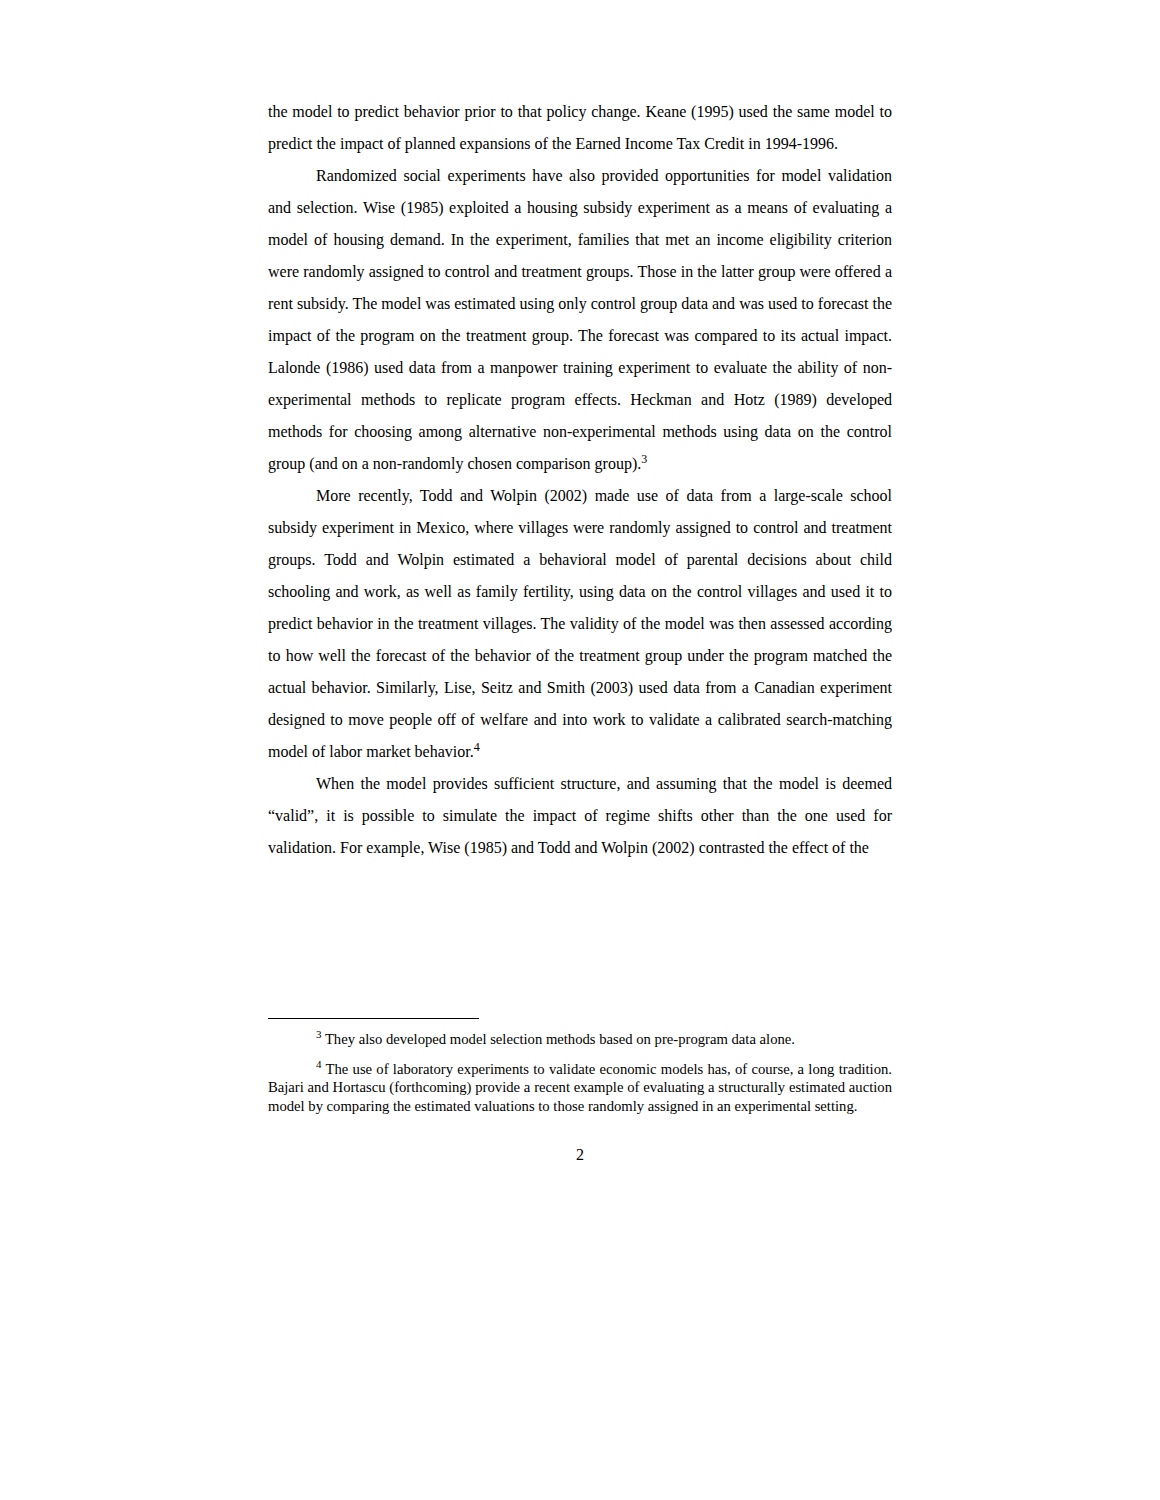the model to predict behavior prior to that policy change. Keane (1995) used the same model to predict the impact of planned expansions of the Earned Income Tax Credit in 1994-1996.
Randomized social experiments have also provided opportunities for model validation and selection. Wise (1985) exploited a housing subsidy experiment as a means of evaluating a model of housing demand. In the experiment, families that met an income eligibility criterion were randomly assigned to control and treatment groups. Those in the latter group were offered a rent subsidy. The model was estimated using only control group data and was used to forecast the impact of the program on the treatment group. The forecast was compared to its actual impact. Lalonde (1986) used data from a manpower training experiment to evaluate the ability of non-experimental methods to replicate program effects. Heckman and Hotz (1989) developed methods for choosing among alternative non-experimental methods using data on the control group (and on a non-randomly chosen comparison group).3
More recently, Todd and Wolpin (2002) made use of data from a large-scale school subsidy experiment in Mexico, where villages were randomly assigned to control and treatment groups. Todd and Wolpin estimated a behavioral model of parental decisions about child schooling and work, as well as family fertility, using data on the control villages and used it to predict behavior in the treatment villages. The validity of the model was then assessed according to how well the forecast of the behavior of the treatment group under the program matched the actual behavior. Similarly, Lise, Seitz and Smith (2003) used data from a Canadian experiment designed to move people off of welfare and into work to validate a calibrated search-matching model of labor market behavior.4
When the model provides sufficient structure, and assuming that the model is deemed “valid”, it is possible to simulate the impact of regime shifts other than the one used for validation. For example, Wise (1985) and Todd and Wolpin (2002) contrasted the effect of the
3 They also developed model selection methods based on pre-program data alone.
4 The use of laboratory experiments to validate economic models has, of course, a long tradition. Bajari and Hortascu (forthcoming) provide a recent example of evaluating a structurally estimated auction model by comparing the estimated valuations to those randomly assigned in an experimental setting.
2